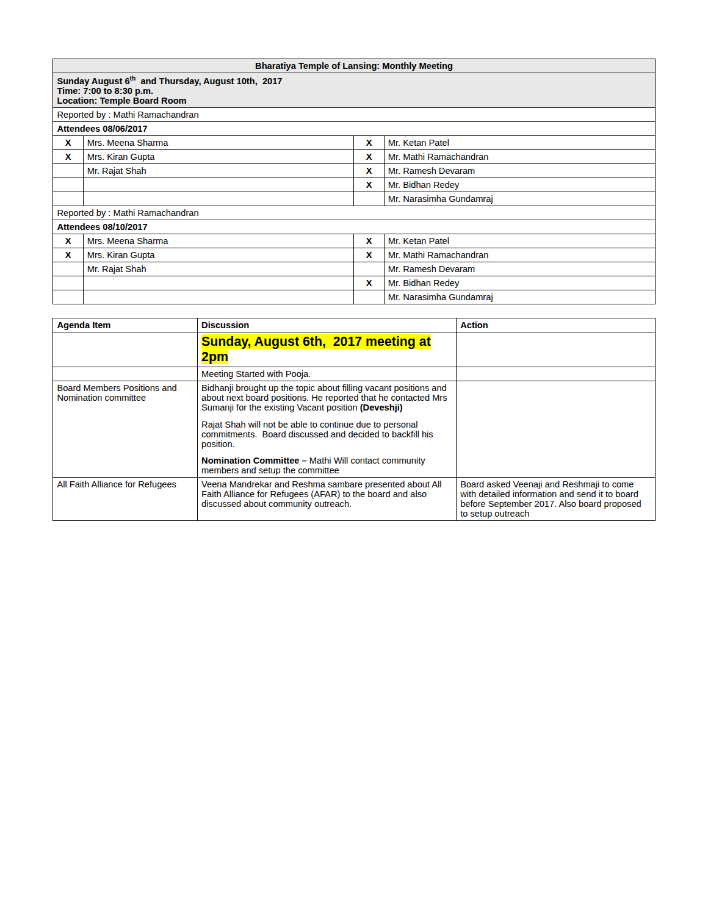| Bharatiya Temple of Lansing: Monthly Meeting |
| Sunday August 6 th and Thursday, August 10th, 2017 Time: 7:00 to 8:30 p.m. Location: Temple Board Room |
| Reported by : Mathi Ramachandran |
| Attendees 08/06/2017 |
| X | Mrs. Meena Sharma | X | Mr. Ketan Patel |
| X | Mrs. Kiran Gupta | X | Mr. Mathi Ramachandran |
| | Mr. Rajat Shah | X | Mr. Ramesh Devaram |
| | | X | Mr. Bidhan Redey |
| | | | Mr. Narasimha Gundamraj |
| Reported by : Mathi Ramachandran |
| Attendees 08/10/2017 |
| X | Mrs. Meena Sharma | X | Mr. Ketan Patel |
| X | Mrs. Kiran Gupta | X | Mr. Mathi Ramachandran |
| | Mr. Rajat Shah | | Mr. Ramesh Devaram |
| | | X | Mr. Bidhan Redey |
| | | | Mr. Narasimha Gundamraj |
| Agenda Item | Discussion | Action |
| | Sunday, August 6th, 2017 meeting at 2pm | |
| | Meeting Started with Pooja. | |
| Board Members Positions and Nomination committee | Bidhanji brought up the topic about filling vacant positions and about next board positions. He reported that he contacted Mrs Sumanji for the existing Vacant position (Deveshji) Rajat Shah will not be able to continue due to personal commitments. Board discussed and decided to backfill his position. Nomination Committee – Mathi Will contact community members and setup the committee | |
| All Faith Alliance for Refugees | Veena Mandrekar and Reshma sambare presented about All Faith Alliance for Refugees (AFAR) to the board and also discussed about community outreach. | Board asked Veenaji and Reshmaji to come with detailed information and send it to board before September 2017. Also board proposed to setup outreach |